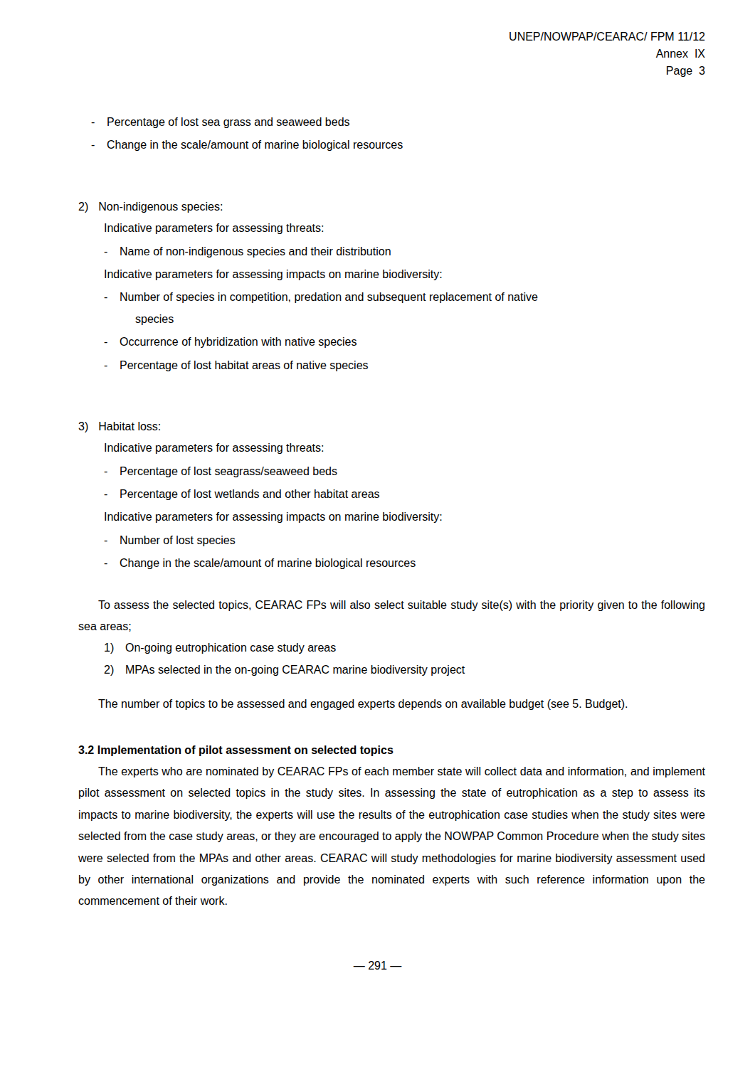UNEP/NOWPAP/CEARAC/ FPM 11/12
Annex IX
Page 3
Percentage of lost sea grass and seaweed beds
Change in the scale/amount of marine biological resources
2) Non-indigenous species:
Indicative parameters for assessing threats:
Name of non-indigenous species and their distribution
Indicative parameters for assessing impacts on marine biodiversity:
Number of species in competition, predation and subsequent replacement of native
species
Occurrence of hybridization with native species
Percentage of lost habitat areas of native species
3) Habitat loss:
Indicative parameters for assessing threats:
Percentage of lost seagrass/seaweed beds
Percentage of lost wetlands and other habitat areas
Indicative parameters for assessing impacts on marine biodiversity:
Number of lost species
Change in the scale/amount of marine biological resources
To assess the selected topics, CEARAC FPs will also select suitable study site(s) with the priority given to the following sea areas;
1) On-going eutrophication case study areas
2) MPAs selected in the on-going CEARAC marine biodiversity project
The number of topics to be assessed and engaged experts depends on available budget (see 5. Budget).
3.2 Implementation of pilot assessment on selected topics
The experts who are nominated by CEARAC FPs of each member state will collect data and information, and implement pilot assessment on selected topics in the study sites. In assessing the state of eutrophication as a step to assess its impacts to marine biodiversity, the experts will use the results of the eutrophication case studies when the study sites were selected from the case study areas, or they are encouraged to apply the NOWPAP Common Procedure when the study sites were selected from the MPAs and other areas. CEARAC will study methodologies for marine biodiversity assessment used by other international organizations and provide the nominated experts with such reference information upon the commencement of their work.
— 291 —